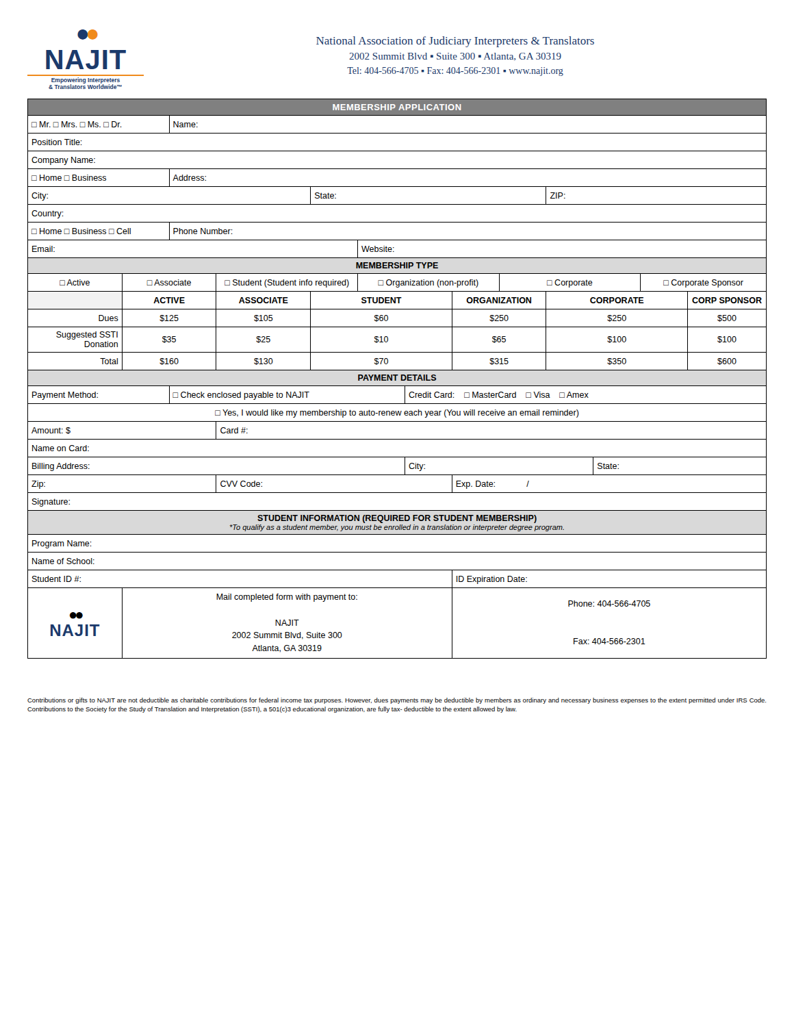●●
NAJIT
Empowering Interpreters
& Translators Worldwide™
National Association of Judiciary Interpreters & Translators
2002 Summit Blvd ▪ Suite 300 ▪ Atlanta, GA 30319
Tel: 404-566-4705 ▪ Fax: 404-566-2301 ▪ www.najit.org
| MEMBERSHIP APPLICATION |
| □ Mr. □ Mrs. □ Ms. □ Dr. | Name: |
| Position Title: |
| Company Name: |
| □ Home □ Business | Address: |
| City: | State: | ZIP: |
| Country: |
| □ Home □ Business □ Cell | Phone Number: |
| Email: | Website: |
| MEMBERSHIP TYPE |
| □ Active | □ Associate | □ Student (Student info required) | □ Organization (non-profit) | □ Corporate | □ Corporate Sponsor |
| | ACTIVE | ASSOCIATE | STUDENT | ORGANIZATION | CORPORATE | CORP SPONSOR |
| Dues | $125 | $105 | $60 | $250 | $250 | $500 |
| Suggested SSTI Donation | $35 | $25 | $10 | $65 | $100 | $100 |
| Total | $160 | $130 | $70 | $315 | $350 | $600 |
| PAYMENT DETAILS |
| Payment Method: | □ Check enclosed payable to NAJIT | Credit Card: □ MasterCard □ Visa □ Amex |
| □ Yes, I would like my membership to auto-renew each year (You will receive an email reminder) |
| Amount: $ | Card #: |
| Name on Card: |
| Billing Address: | City: | State: |
| Zip: | CVV Code: | Exp. Date: / |
| Signature: |
| STUDENT INFORMATION (REQUIRED FOR STUDENT MEMBERSHIP) *To qualify as a student member, you must be enrolled in a translation or interpreter degree program. |
| Program Name: |
| Name of School: |
| Student ID #: | ID Expiration Date: |
| ● ● NAJIT | Mail completed form with payment to: NAJIT 2002 Summit Blvd, Suite 300 Atlanta, GA 30319 | Phone: 404-566-4705 Fax: 404-566-2301 |
Contributions or gifts to NAJIT are not deductible as charitable contributions for federal income tax purposes. However, dues payments may be deductible by members as ordinary and necessary business expenses to the extent permitted under IRS Code. Contributions to the Society for the Study of Translation and Interpretation (SSTI), a 501(c)3 educational organization, are fully tax- deductible to the extent allowed by law.